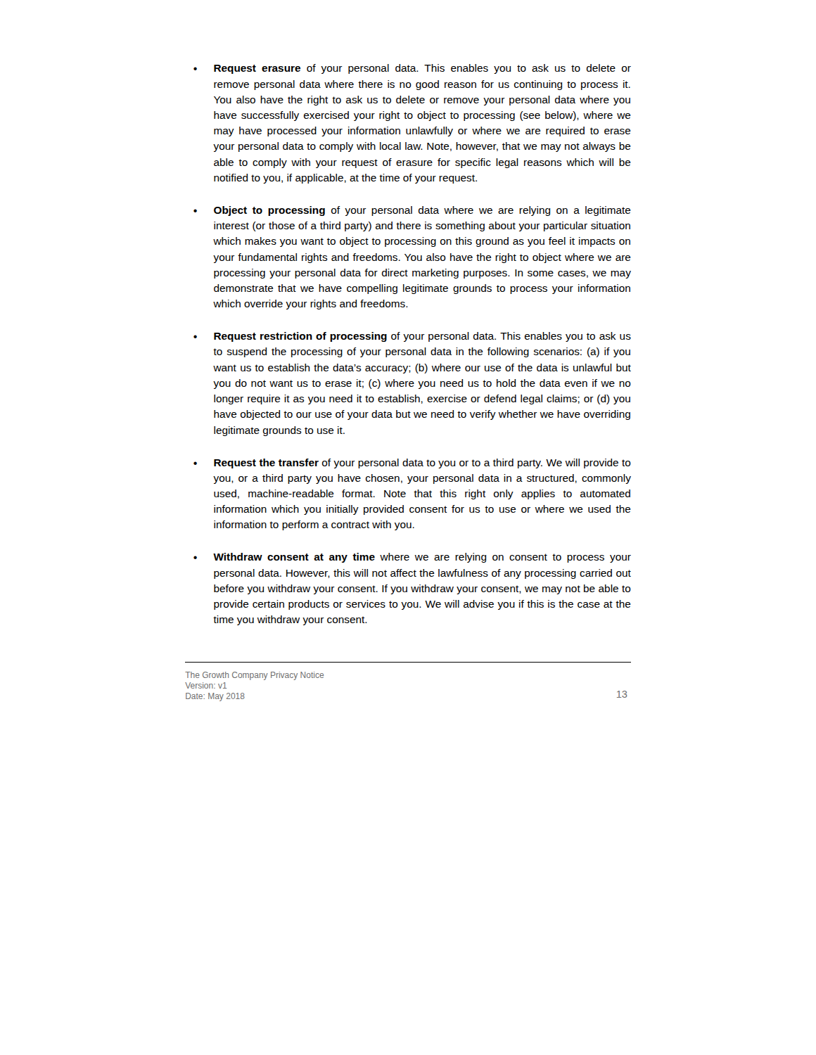Request erasure of your personal data. This enables you to ask us to delete or remove personal data where there is no good reason for us continuing to process it. You also have the right to ask us to delete or remove your personal data where you have successfully exercised your right to object to processing (see below), where we may have processed your information unlawfully or where we are required to erase your personal data to comply with local law. Note, however, that we may not always be able to comply with your request of erasure for specific legal reasons which will be notified to you, if applicable, at the time of your request.
Object to processing of your personal data where we are relying on a legitimate interest (or those of a third party) and there is something about your particular situation which makes you want to object to processing on this ground as you feel it impacts on your fundamental rights and freedoms. You also have the right to object where we are processing your personal data for direct marketing purposes. In some cases, we may demonstrate that we have compelling legitimate grounds to process your information which override your rights and freedoms.
Request restriction of processing of your personal data. This enables you to ask us to suspend the processing of your personal data in the following scenarios: (a) if you want us to establish the data’s accuracy; (b) where our use of the data is unlawful but you do not want us to erase it; (c) where you need us to hold the data even if we no longer require it as you need it to establish, exercise or defend legal claims; or (d) you have objected to our use of your data but we need to verify whether we have overriding legitimate grounds to use it.
Request the transfer of your personal data to you or to a third party. We will provide to you, or a third party you have chosen, your personal data in a structured, commonly used, machine-readable format. Note that this right only applies to automated information which you initially provided consent for us to use or where we used the information to perform a contract with you.
Withdraw consent at any time where we are relying on consent to process your personal data. However, this will not affect the lawfulness of any processing carried out before you withdraw your consent. If you withdraw your consent, we may not be able to provide certain products or services to you. We will advise you if this is the case at the time you withdraw your consent.
The Growth Company Privacy Notice
Version: v1
Date: May 2018
13